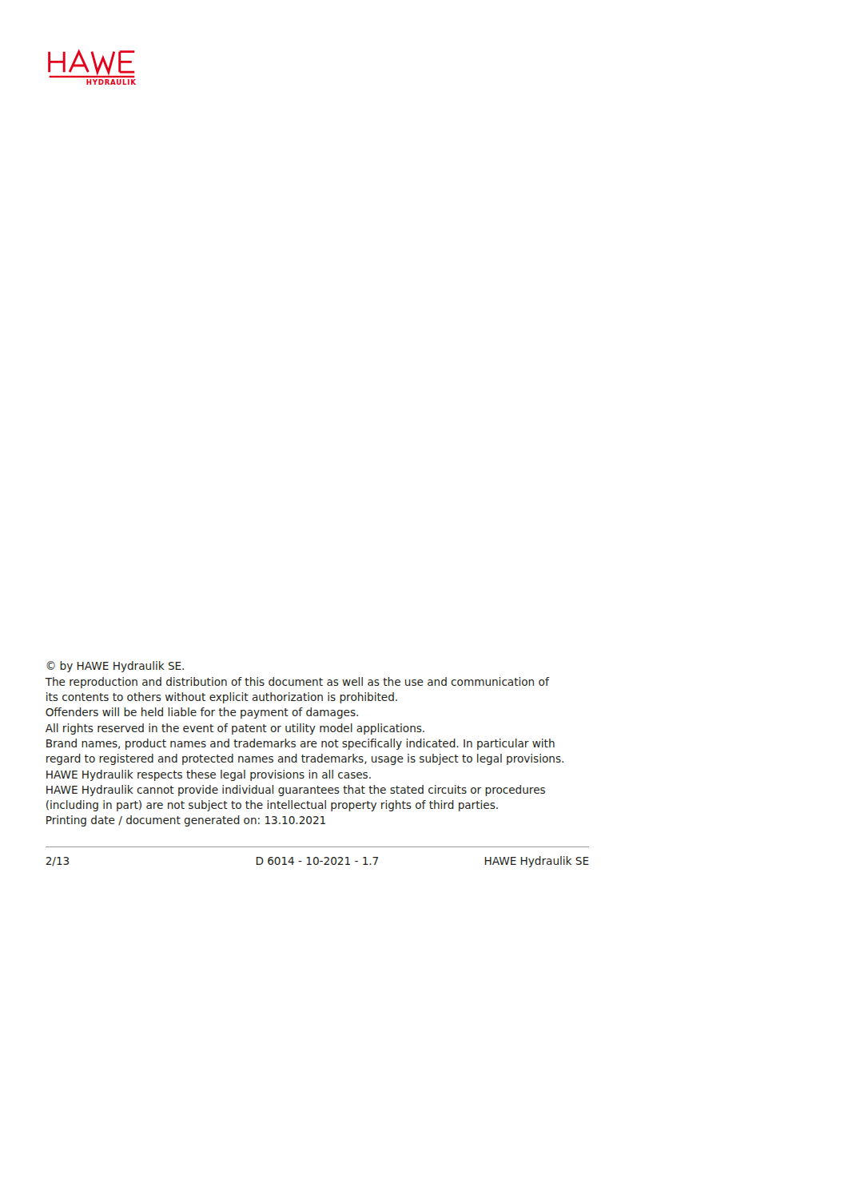HYDRAULIK
© by HAWE Hydraulik SE.
The reproduction and distribution of this document as well as the use and communication of its contents to others without explicit authorization is prohibited.
Offenders will be held liable for the payment of damages.
All rights reserved in the event of patent or utility model applications.
Brand names, product names and trademarks are not specifically indicated. In particular with regard to registered and protected names and trademarks, usage is subject to legal provisions.
HAWE Hydraulik respects these legal provisions in all cases.
HAWE Hydraulik cannot provide individual guarantees that the stated circuits or procedures (including in part) are not subject to the intellectual property rights of third parties.
Printing date / document generated on: 13.10.2021
2/13
D 6014 - 10-2021 - 1.7
HAWE Hydraulik SE